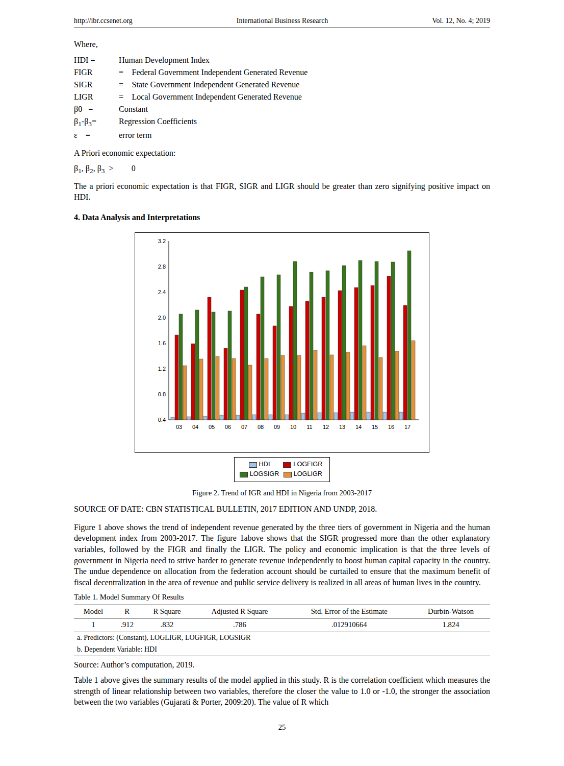http://ibr.ccsenet.org International Business Research Vol. 12, No. 4; 2019
Where,
HDI =Human Development Index
FIGR=Federal Government Independent Generated Revenue
SIGR=State Government Independent Generated Revenue
LIGR=Local Government Independent Generated Revenue
β0 =Constant
β1-β3=Regression Coefficients
ε =error term
A Priori economic expectation:
β1, β2, β3 > 0
The a priori economic expectation is that FIGR, SIGR and LIGR should be greater than zero signifying positive impact on HDI.
4. Data Analysis and Interpretations
3.2 2.8 2.4 2.0 1.6 1.2 0.8 0.4 03 04 05 06 07 08 09 10 11 12 13 14 15 16 17
| HDI | LOGFIGR |
| LOGSIGR | LOGLIGR |
Figure 2. Trend of IGR and HDI in Nigeria from 2003-2017
SOURCE OF DATE: CBN STATISTICAL BULLETIN, 2017 EDITION AND UNDP, 2018.
Figure 1 above shows the trend of independent revenue generated by the three tiers of government in Nigeria and the human development index from 2003-2017. The figure 1above shows that the SIGR progressed more than the other explanatory variables, followed by the FIGR and finally the LIGR. The policy and economic implication is that the three levels of government in Nigeria need to strive harder to generate revenue independently to boost human capital capacity in the country. The undue dependence on allocation from the federation account should be curtailed to ensure that the maximum benefit of fiscal decentralization in the area of revenue and public service delivery is realized in all areas of human lives in the country.
Table 1. Model Summary Of Results
| Model | R | R Square | Adjusted R Square | Std. Error of the Estimate | Durbin-Watson |
| --- | --- | --- | --- | --- | --- |
| 1 | .912 | .832 | .786 | .012910664 | 1.824 |
| a. Predictors: (Constant), LOGLIGR, LOGFIGR, LOGSIGR |
| b. Dependent Variable: HDI |
Source: Author’s computation, 2019.
Table 1 above gives the summary results of the model applied in this study. R is the correlation coefficient which measures the strength of linear relationship between two variables, therefore the closer the value to 1.0 or -1.0, the stronger the association between the two variables (Gujarati & Porter, 2009:20). The value of R which
25